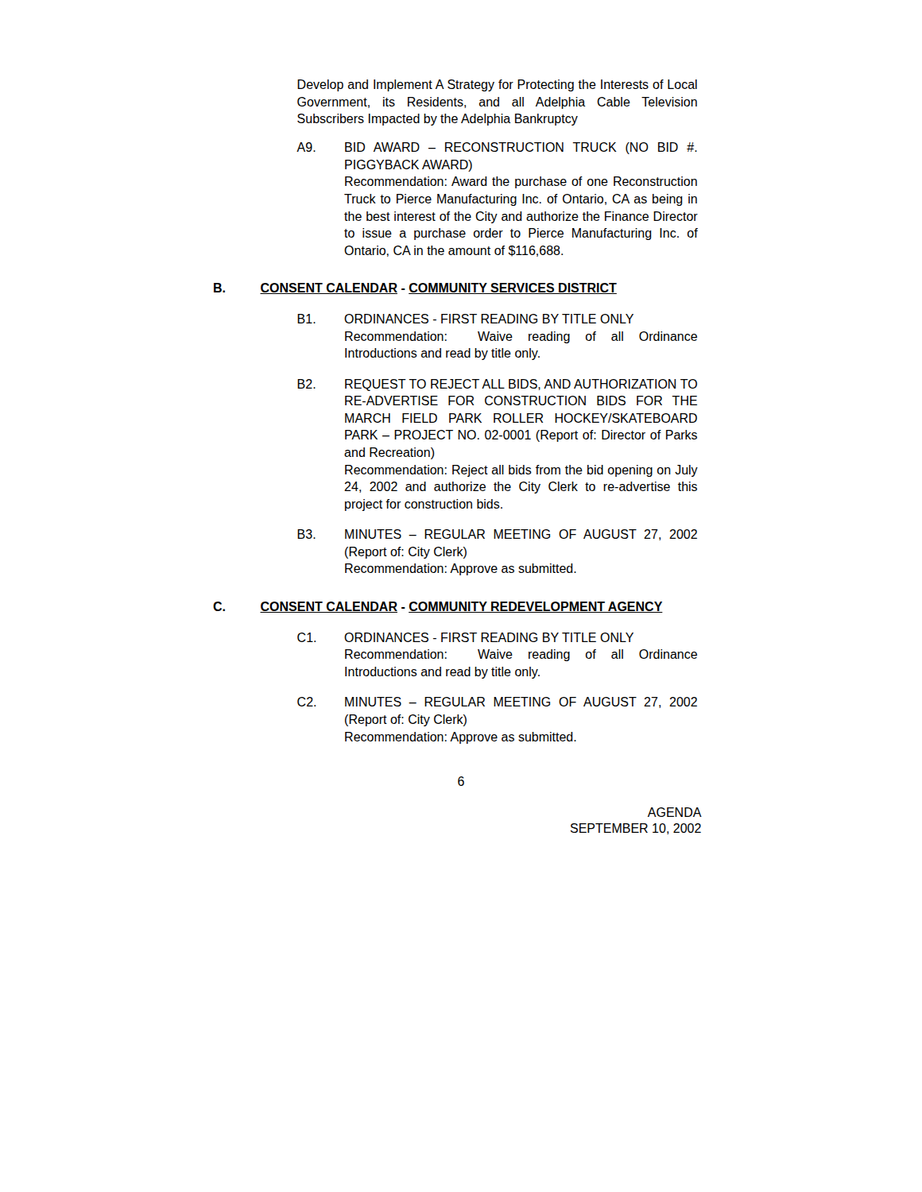Develop and Implement A Strategy for Protecting the Interests of Local Government, its Residents, and all Adelphia Cable Television Subscribers Impacted by the Adelphia Bankruptcy
A9.
BID AWARD – RECONSTRUCTION TRUCK (NO BID #. PIGGYBACK AWARD)
Recommendation: Award the purchase of one Reconstruction Truck to Pierce Manufacturing Inc. of Ontario, CA as being in the best interest of the City and authorize the Finance Director to issue a purchase order to Pierce Manufacturing Inc. of Ontario, CA in the amount of $116,688.
B.
CONSENT CALENDAR - COMMUNITY SERVICES DISTRICT
B1.
ORDINANCES - FIRST READING BY TITLE ONLY
Recommendation: Waive reading of all Ordinance Introductions and read by title only.
B2.
REQUEST TO REJECT ALL BIDS, AND AUTHORIZATION TO RE-ADVERTISE FOR CONSTRUCTION BIDS FOR THE MARCH FIELD PARK ROLLER HOCKEY/SKATEBOARD PARK – PROJECT NO. 02-0001 (Report of: Director of Parks and Recreation)
Recommendation: Reject all bids from the bid opening on July 24, 2002 and authorize the City Clerk to re-advertise this project for construction bids.
B3.
MINUTES – REGULAR MEETING OF AUGUST 27, 2002 (Report of: City Clerk)
Recommendation: Approve as submitted.
C.
CONSENT CALENDAR - COMMUNITY REDEVELOPMENT AGENCY
C1.
ORDINANCES - FIRST READING BY TITLE ONLY
Recommendation: Waive reading of all Ordinance Introductions and read by title only.
C2.
MINUTES – REGULAR MEETING OF AUGUST 27, 2002 (Report of: City Clerk)
Recommendation: Approve as submitted.
6
AGENDA
SEPTEMBER 10, 2002